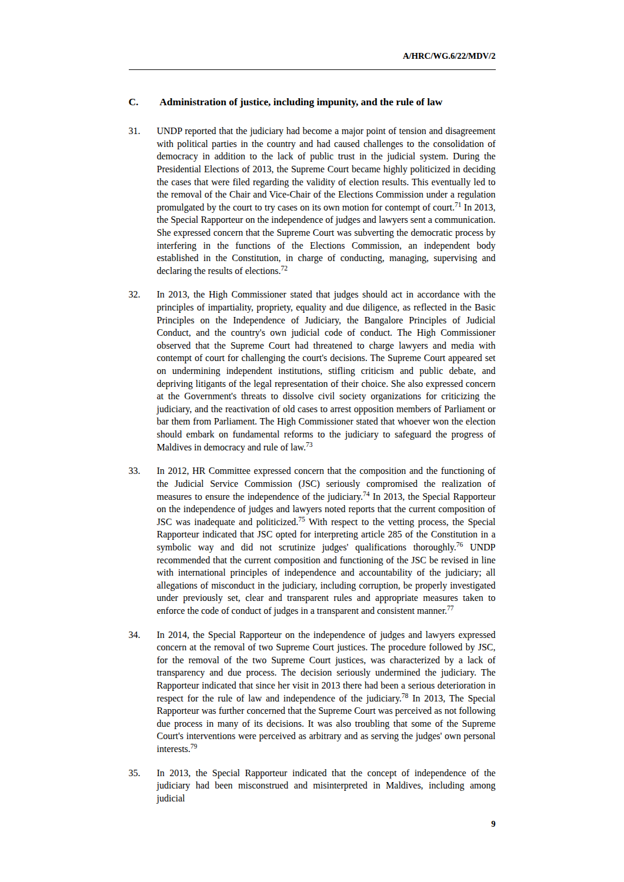A/HRC/WG.6/22/MDV/2
C. Administration of justice, including impunity, and the rule of law
31. UNDP reported that the judiciary had become a major point of tension and disagreement with political parties in the country and had caused challenges to the consolidation of democracy in addition to the lack of public trust in the judicial system. During the Presidential Elections of 2013, the Supreme Court became highly politicized in deciding the cases that were filed regarding the validity of election results. This eventually led to the removal of the Chair and Vice-Chair of the Elections Commission under a regulation promulgated by the court to try cases on its own motion for contempt of court.71 In 2013, the Special Rapporteur on the independence of judges and lawyers sent a communication. She expressed concern that the Supreme Court was subverting the democratic process by interfering in the functions of the Elections Commission, an independent body established in the Constitution, in charge of conducting, managing, supervising and declaring the results of elections.72
32. In 2013, the High Commissioner stated that judges should act in accordance with the principles of impartiality, propriety, equality and due diligence, as reflected in the Basic Principles on the Independence of Judiciary, the Bangalore Principles of Judicial Conduct, and the country's own judicial code of conduct. The High Commissioner observed that the Supreme Court had threatened to charge lawyers and media with contempt of court for challenging the court's decisions. The Supreme Court appeared set on undermining independent institutions, stifling criticism and public debate, and depriving litigants of the legal representation of their choice. She also expressed concern at the Government's threats to dissolve civil society organizations for criticizing the judiciary, and the reactivation of old cases to arrest opposition members of Parliament or bar them from Parliament. The High Commissioner stated that whoever won the election should embark on fundamental reforms to the judiciary to safeguard the progress of Maldives in democracy and rule of law.73
33. In 2012, HR Committee expressed concern that the composition and the functioning of the Judicial Service Commission (JSC) seriously compromised the realization of measures to ensure the independence of the judiciary.74 In 2013, the Special Rapporteur on the independence of judges and lawyers noted reports that the current composition of JSC was inadequate and politicized.75 With respect to the vetting process, the Special Rapporteur indicated that JSC opted for interpreting article 285 of the Constitution in a symbolic way and did not scrutinize judges' qualifications thoroughly.76 UNDP recommended that the current composition and functioning of the JSC be revised in line with international principles of independence and accountability of the judiciary; all allegations of misconduct in the judiciary, including corruption, be properly investigated under previously set, clear and transparent rules and appropriate measures taken to enforce the code of conduct of judges in a transparent and consistent manner.77
34. In 2014, the Special Rapporteur on the independence of judges and lawyers expressed concern at the removal of two Supreme Court justices. The procedure followed by JSC, for the removal of the two Supreme Court justices, was characterized by a lack of transparency and due process. The decision seriously undermined the judiciary. The Rapporteur indicated that since her visit in 2013 there had been a serious deterioration in respect for the rule of law and independence of the judiciary.78 In 2013, The Special Rapporteur was further concerned that the Supreme Court was perceived as not following due process in many of its decisions. It was also troubling that some of the Supreme Court's interventions were perceived as arbitrary and as serving the judges' own personal interests.79
35. In 2013, the Special Rapporteur indicated that the concept of independence of the judiciary had been misconstrued and misinterpreted in Maldives, including among judicial
9